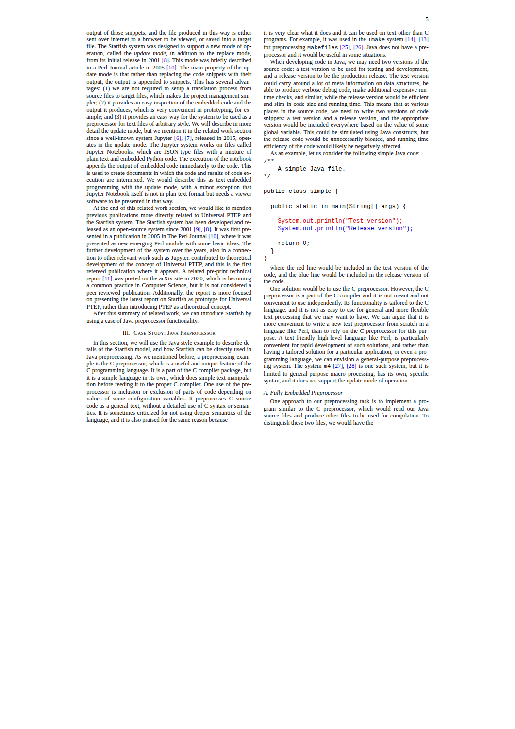5
output of those snippets, and the file produced in this way is either sent over internet to a browser to be viewed, or saved into a target file. The Starfish system was designed to support a new mode of operation, called the update mode, in addition to the replace mode, from its initial release in 2001 [8]. This mode was briefly described in a Perl Journal article in 2005 [10]. The main property of the update mode is that rather than replacing the code snippets with their output, the output is appended to snippets. This has several advantages: (1) we are not required to setup a translation process from source files to target files, which makes the project management simpler; (2) it provides an easy inspection of the embedded code and the output it produces, which is very convenient in prototyping, for example; and (3) it provides an easy way for the system to be used as a preprocessor for text files of arbitrary style. We will describe in more detail the update mode, but we mention it in the related work section since a well-known system Jupyter [6], [7], released in 2015, operates in the update mode. The Jupyter system works on files called Jupyter Notebooks, which are JSON-type files with a mixture of plain text and embedded Python code. The execution of the notebook appends the output of embedded code immediately to the code. This is used to create documents in which the code and results of code execution are intermixed. We would describe this as text-embedded programming with the update mode, with a minor exception that Jupyter Notebook itself is not in plan-text format but needs a viewer software to be presented in that way.
At the end of this related work section, we would like to mention previous publications more directly related to Universal PTEP and the Starfish system. The Starfish system has been developed and released as an open-source system since 2001 [9], [8]. It was first presented in a publication in 2005 in The Perl Journal [10], where it was presented as new emerging Perl module with some basic ideas. The further development of the system over the years, also in a connection to other relevant work such as Jupyter, contributed to theoretical development of the concept of Universal PTEP, and this is the first refereed publication where it appears. A related pre-print technical report [11] was posted on the arXiv site in 2020, which is becoming a common practice in Computer Science, but it is not considered a peer-reviewed publication. Additionally, the report is more focused on presenting the latest report on Starfish as prototype for Universal PTEP, rather than introducing PTEP as a theoretical concept.
After this summary of related work, we can introduce Starfish by using a case of Java preprocessor functionality.
III. Case Study: Java Preprocessor
In this section, we will use the Java style example to describe details of the Starfish model, and how Starfish can be directly used in Java preprocessing. As we mentioned before, a preprocessing example is the C preprocessor, which is a useful and unique feature of the C programming language. It is a part of the C compiler package, but it is a simple language in its own, which does simple text manipulation before feeding it to the proper C compiler. One use of the preprocessor is inclusion or exclusion of parts of code depending on values of some configuration variables. It preprocesses C source code as a general text, without a detailed use of C syntax or semantics. It is sometimes criticized for not using deeper semantics of the language, and it is also praised for the same reason because
it is very clear what it does and it can be used on text other than C programs. For example, it was used in the Imake system [14], [13] for preprocessing Makefiles [25], [26]. Java does not have a preprocessor and it would be useful in some situations.
When developing code in Java, we may need two versions of the source code: a test version to be used for testing and development, and a release version to be the production release. The test version could carry around a lot of meta information on data structures, be able to produce verbose debug code, make additional expensive run-time checks, and similar, while the release version would be efficient and slim in code size and running time. This means that at various places in the source code, we need to write two versions of code snippets: a test version and a release version, and the appropriate version would be included everywhere based on the value of some global variable. This could be simulated using Java constructs, but the release code would be unnecessarily bloated, and running-time efficiency of the code would likely be negatively affected.
As an example, let us consider the following simple Java code:
/** A simple Java file. */ public class simple { public static in main(String[] args) { System.out.println("Test version"); System.out.println("Release version"); return 0; } }
where the red line would be included in the test version of the code, and the blue line would be included in the release version of the code.
One solution would be to use the C preprocessor. However, the C preprocessor is a part of the C compiler and it is not meant and not convenient to use independently. Its functionality is tailored to the C language, and it is not as easy to use for general and more flexible text processing that we may want to have. We can argue that it is more convenient to write a new text preprocessor from scratch in a language like Perl, than to rely on the C preprocessor for this purpose. A text-friendly high-level language like Perl, is particularly convenient for rapid development of such solutions, and rather than having a tailored solution for a particular application, or even a programming language, we can envision a general-purpose preprocessing system. The system m4 [27], [28] is one such system, but it is limited to general-purpose macro processing, has its own, specific syntax, and it does not support the update mode of operation.
A. Fully-Embedded Preprocessor
One approach to our preprocessing task is to implement a program similar to the C preprocessor, which would read our Java source files and produce other files to be used for compilation. To distinguish these two files, we would have the